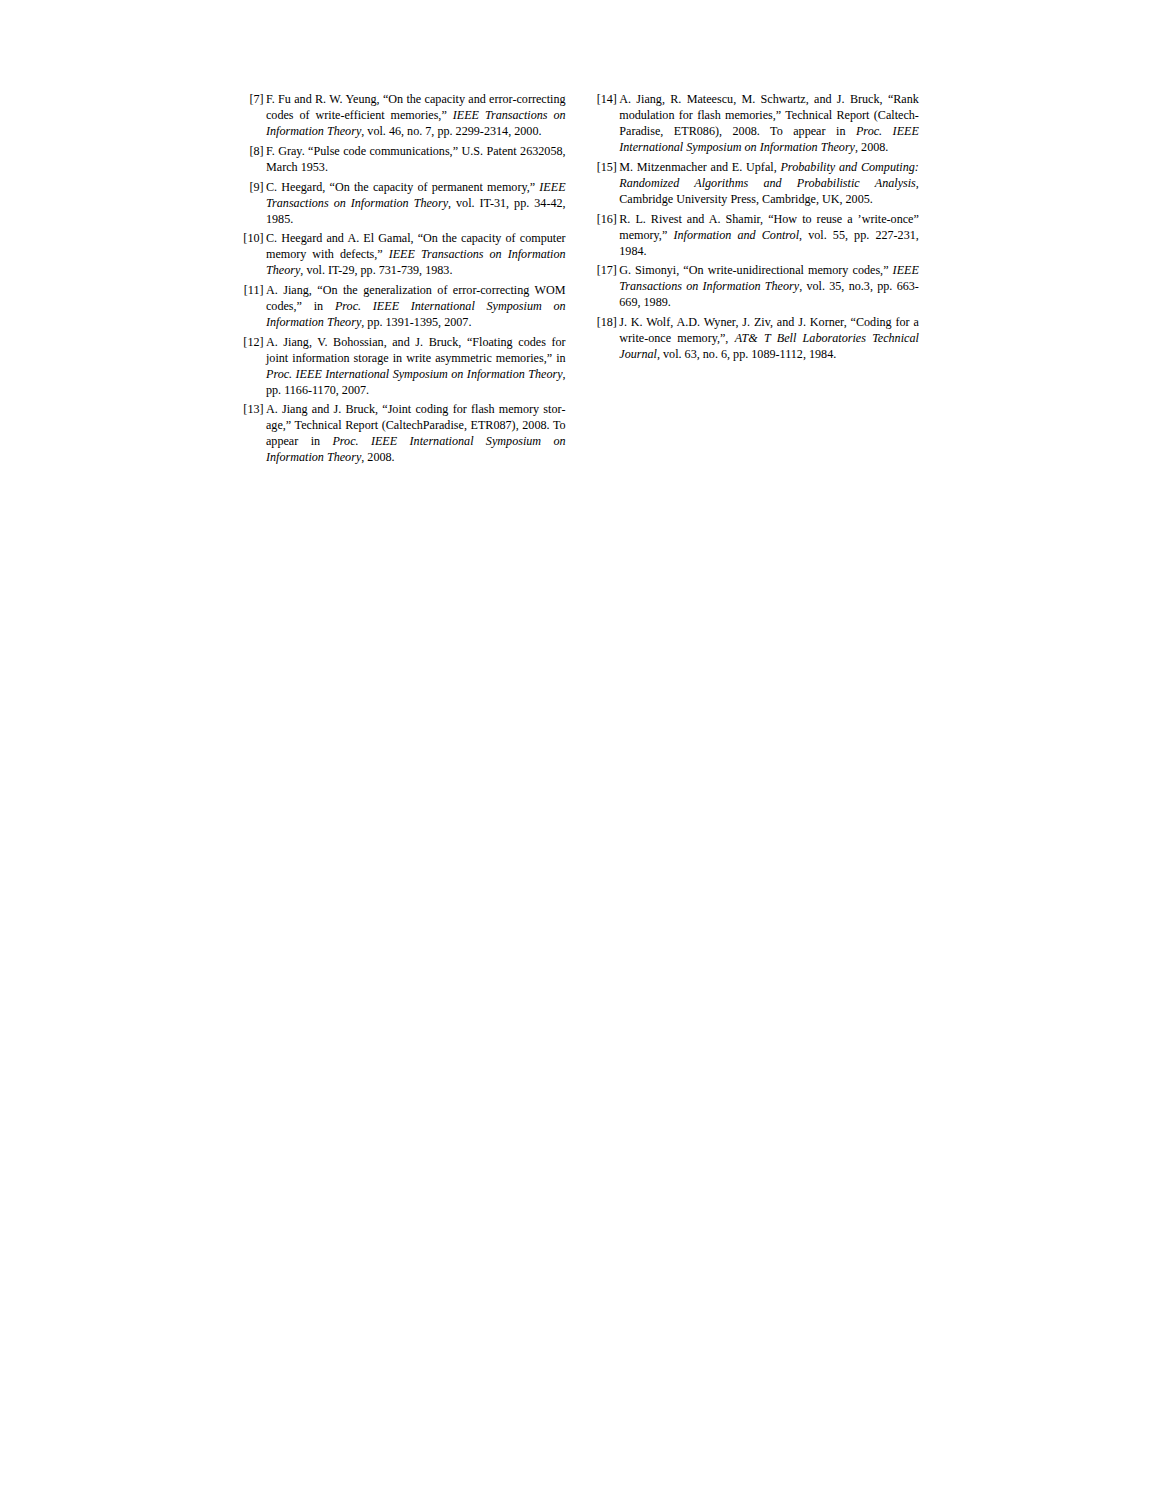[7] F. Fu and R. W. Yeung, “On the capacity and error-correcting codes of write-efficient memories,” IEEE Transactions on Information Theory, vol. 46, no. 7, pp. 2299-2314, 2000.
[8] F. Gray. “Pulse code communications,” U.S. Patent 2632058, March 1953.
[9] C. Heegard, “On the capacity of permanent memory,” IEEE Transactions on Information Theory, vol. IT-31, pp. 34-42, 1985.
[10] C. Heegard and A. El Gamal, “On the capacity of computer memory with defects,” IEEE Transactions on Information Theory, vol. IT-29, pp. 731-739, 1983.
[11] A. Jiang, “On the generalization of error-correcting WOM codes,” in Proc. IEEE International Symposium on Information Theory, pp. 1391-1395, 2007.
[12] A. Jiang, V. Bohossian, and J. Bruck, “Floating codes for joint information storage in write asymmetric memories,” in Proc. IEEE International Symposium on Information Theory, pp. 1166-1170, 2007.
[13] A. Jiang and J. Bruck, “Joint coding for flash memory storage,” Technical Report (CaltechParadise, ETR087), 2008. To appear in Proc. IEEE International Symposium on Information Theory, 2008.
[14] A. Jiang, R. Mateescu, M. Schwartz, and J. Bruck, “Rank modulation for flash memories,” Technical Report (Caltech-Paradise, ETR086), 2008. To appear in Proc. IEEE International Symposium on Information Theory, 2008.
[15] M. Mitzenmacher and E. Upfal, Probability and Computing: Randomized Algorithms and Probabilistic Analysis, Cambridge University Press, Cambridge, UK, 2005.
[16] R. L. Rivest and A. Shamir, “How to reuse a ’write-once” memory,” Information and Control, vol. 55, pp. 227-231, 1984.
[17] G. Simonyi, “On write-unidirectional memory codes,” IEEE Transactions on Information Theory, vol. 35, no.3, pp. 663-669, 1989.
[18] J. K. Wolf, A.D. Wyner, J. Ziv, and J. Korner, “Coding for a write-once memory,”, AT& T Bell Laboratories Technical Journal, vol. 63, no. 6, pp. 1089-1112, 1984.